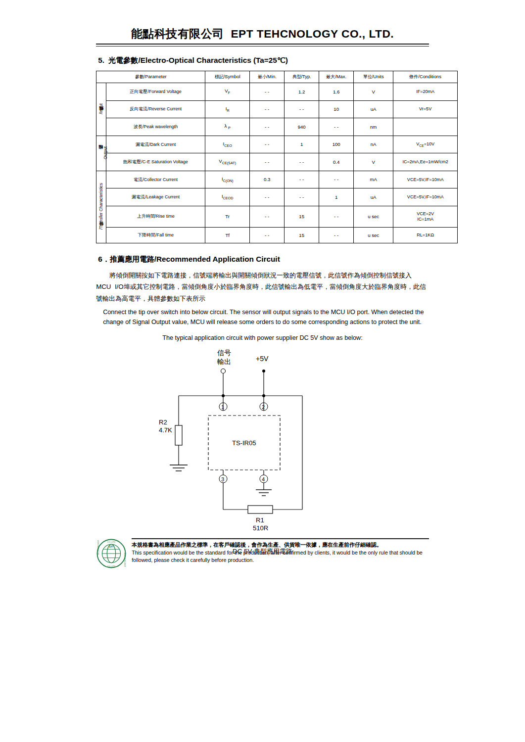能點科技有限公司 EPT TEHCNOLOGY CO., LTD.
5. 光電參數/Electro-Optical Characteristics (Ta=25℃)
| 參數/Parameter | 標記/Symbol | 最小/Min. | 典型/Typ. | 最大/Max. | 單位/Units | 條件/Conditions |
| --- | --- | --- | --- | --- | --- | --- |
| 輸入端/Input | 正向電壓/Forward Voltage | V F | - - | 1.2 | 1.6 | V | IF=20mA |
| 反向電流/Reverse Current | I R | - - | - - | 10 | uA | Vr=5V |
| 波長/Peak wavelength | λ P | - - | 940 | - - | nm | |
| 輸出端 Output | 漏電流/Dark Current | I CEO | - - | 1 | 100 | nA | V CE =10V |
| 飽和電壓/C-E Saturation Voltage | V CE(SAT) | - - | - - | 0.4 | V | IC=2mA,Ee=1mW/cm2 |
| 特性/Transfer Characteristics | 電流/Collector Current | I C(ON) | 0.3 | - - | - - | mA | VCE=5V,IF=10mA |
| 漏電流/Leakage Current | I CEOD | - - | - - | 1 | uA | VCE=5V,IF=10mA |
| 上升時間/Rise time | Tr | - - | 15 | - - | u sec | VCE=2V IC=1mA |
| 下降時間/Fall time | Tf | - - | 15 | - - | u sec | RL=1KΩ |
6．推薦應用電路/Recommended Application Circuit
將傾倒開關按如下電路連接，信號端將輸出與開關傾倒狀況一致的電壓信號，此信號作為傾倒控制信號接入MCU I/O埠或其它控制電路，當傾倒角度小於臨界角度時，此信號輸出為低電平，當傾倒角度大於臨界角度時，此信號輸出為高電平，具體參數如下表所示
Connect the tip over switch into below circuit. The sensor will output signals to the MCU I/O port. When detected the change of Signal Output value, MCU will release some orders to do some corresponding actions to protect the unit.
The typical application circuit with power supplier DC 5V show as below:
信号 輸出 +5V 1 2 TS-IR05 3 4 R2 4.7K R1 510R
DC 5V 典型應用電路
CO.,LTD CO.,LTD TECHNOLOGY TECHNOLOGY EPT
本規格書為相應產品作業之標準，在客戶確認後，會作為生產、供貨唯一依據，應在生產前作仔細確認。
This specification would be the standard for the production, after confirmed by clients, it would be the only rule that should be followed, please check it carefully before production.